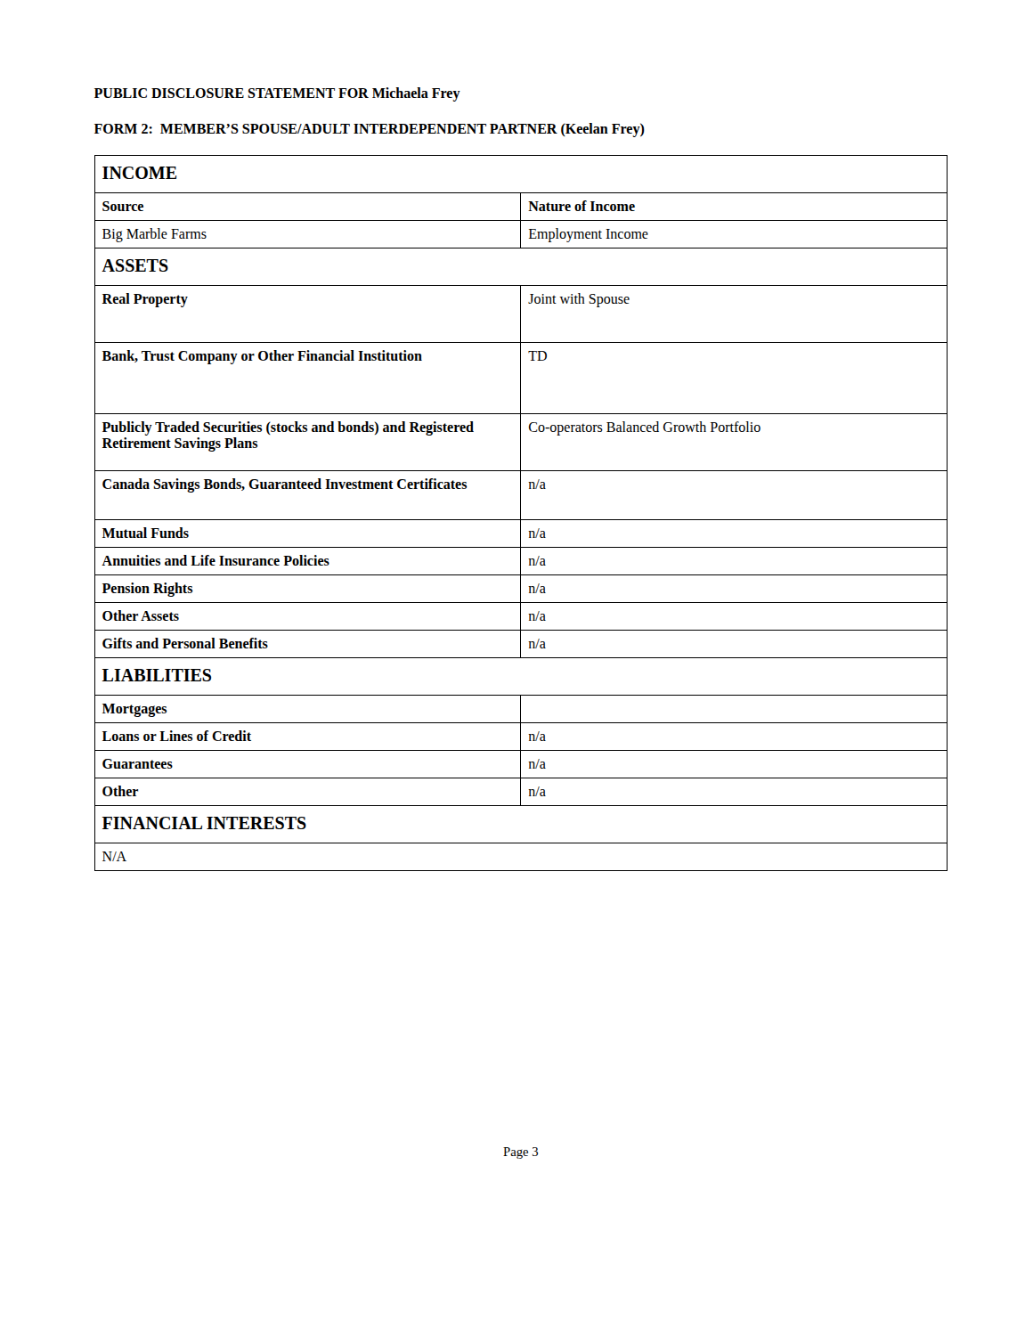PUBLIC DISCLOSURE STATEMENT FOR Michaela Frey
FORM 2: MEMBER’S SPOUSE/ADULT INTERDEPENDENT PARTNER (Keelan Frey)
| INCOME |
| Source | Nature of Income |
| Big Marble Farms | Employment Income |
| ASSETS |
| Real Property | Joint with Spouse |
| Bank, Trust Company or Other Financial Institution | TD |
| Publicly Traded Securities (stocks and bonds) and Registered Retirement Savings Plans | Co-operators Balanced Growth Portfolio |
| Canada Savings Bonds, Guaranteed Investment Certificates | n/a |
| Mutual Funds | n/a |
| Annuities and Life Insurance Policies | n/a |
| Pension Rights | n/a |
| Other Assets | n/a |
| Gifts and Personal Benefits | n/a |
| LIABILITIES |
| Mortgages | |
| Loans or Lines of Credit | n/a |
| Guarantees | n/a |
| Other | n/a |
| FINANCIAL INTERESTS |
| N/A |
Page 3